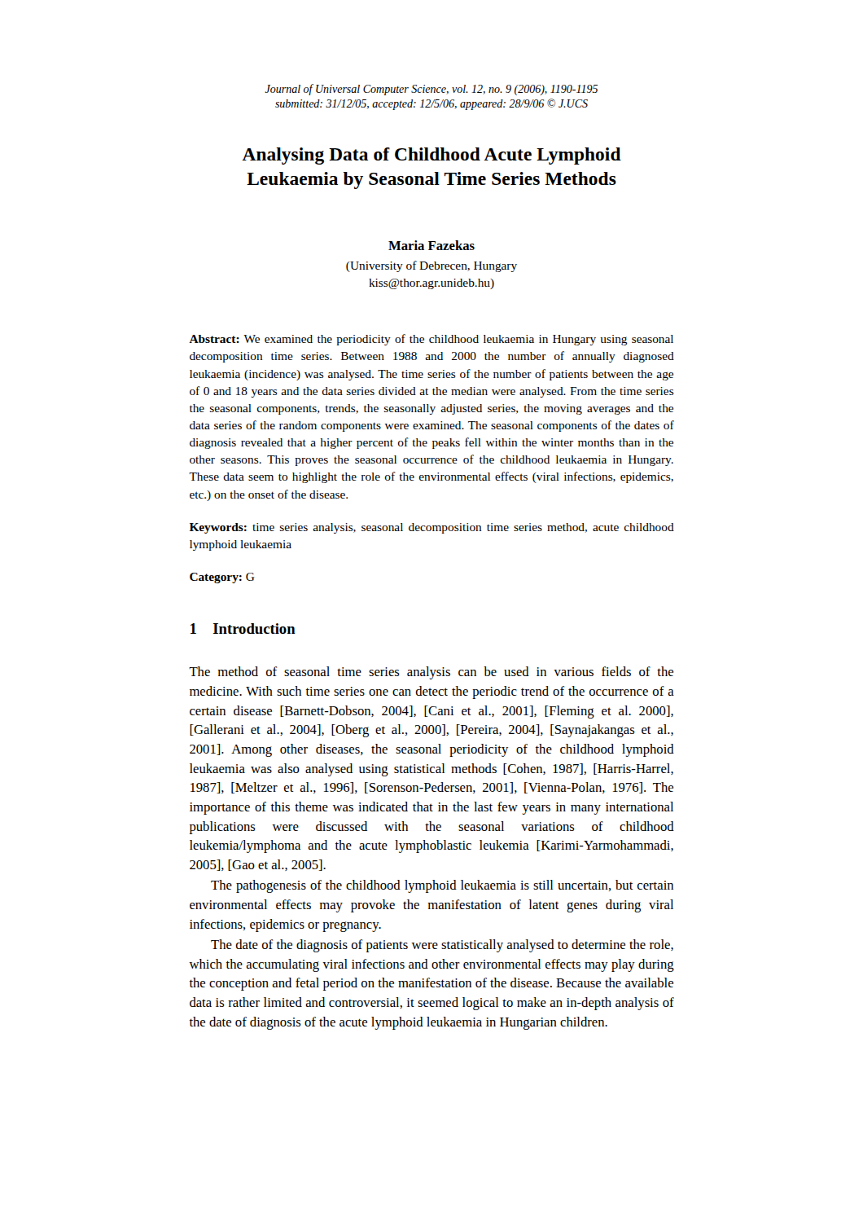Journal of Universal Computer Science, vol. 12, no. 9 (2006), 1190-1195
submitted: 31/12/05, accepted: 12/5/06, appeared: 28/9/06 © J.UCS
Analysing Data of Childhood Acute Lymphoid
Leukaemia by Seasonal Time Series Methods
Maria Fazekas
(University of Debrecen, Hungary
kiss@thor.agr.unideb.hu)
Abstract: We examined the periodicity of the childhood leukaemia in Hungary using seasonal decomposition time series. Between 1988 and 2000 the number of annually diagnosed leukaemia (incidence) was analysed. The time series of the number of patients between the age of 0 and 18 years and the data series divided at the median were analysed. From the time series the seasonal components, trends, the seasonally adjusted series, the moving averages and the data series of the random components were examined. The seasonal components of the dates of diagnosis revealed that a higher percent of the peaks fell within the winter months than in the other seasons. This proves the seasonal occurrence of the childhood leukaemia in Hungary. These data seem to highlight the role of the environmental effects (viral infections, epidemics, etc.) on the onset of the disease.
Keywords: time series analysis, seasonal decomposition time series method, acute childhood lymphoid leukaemia
Category: G
1 Introduction
The method of seasonal time series analysis can be used in various fields of the medicine. With such time series one can detect the periodic trend of the occurrence of a certain disease [Barnett-Dobson, 2004], [Cani et al., 2001], [Fleming et al. 2000], [Gallerani et al., 2004], [Oberg et al., 2000], [Pereira, 2004], [Saynajakangas et al., 2001]. Among other diseases, the seasonal periodicity of the childhood lymphoid leukaemia was also analysed using statistical methods [Cohen, 1987], [Harris-Harrel, 1987], [Meltzer et al., 1996], [Sorenson-Pedersen, 2001], [Vienna-Polan, 1976]. The importance of this theme was indicated that in the last few years in many international publications were discussed with the seasonal variations of childhood leukemia/lymphoma and the acute lymphoblastic leukemia [Karimi-Yarmohammadi, 2005], [Gao et al., 2005].
The pathogenesis of the childhood lymphoid leukaemia is still uncertain, but certain environmental effects may provoke the manifestation of latent genes during viral infections, epidemics or pregnancy.
The date of the diagnosis of patients were statistically analysed to determine the role, which the accumulating viral infections and other environmental effects may play during the conception and fetal period on the manifestation of the disease. Because the available data is rather limited and controversial, it seemed logical to make an in-depth analysis of the date of diagnosis of the acute lymphoid leukaemia in Hungarian children.